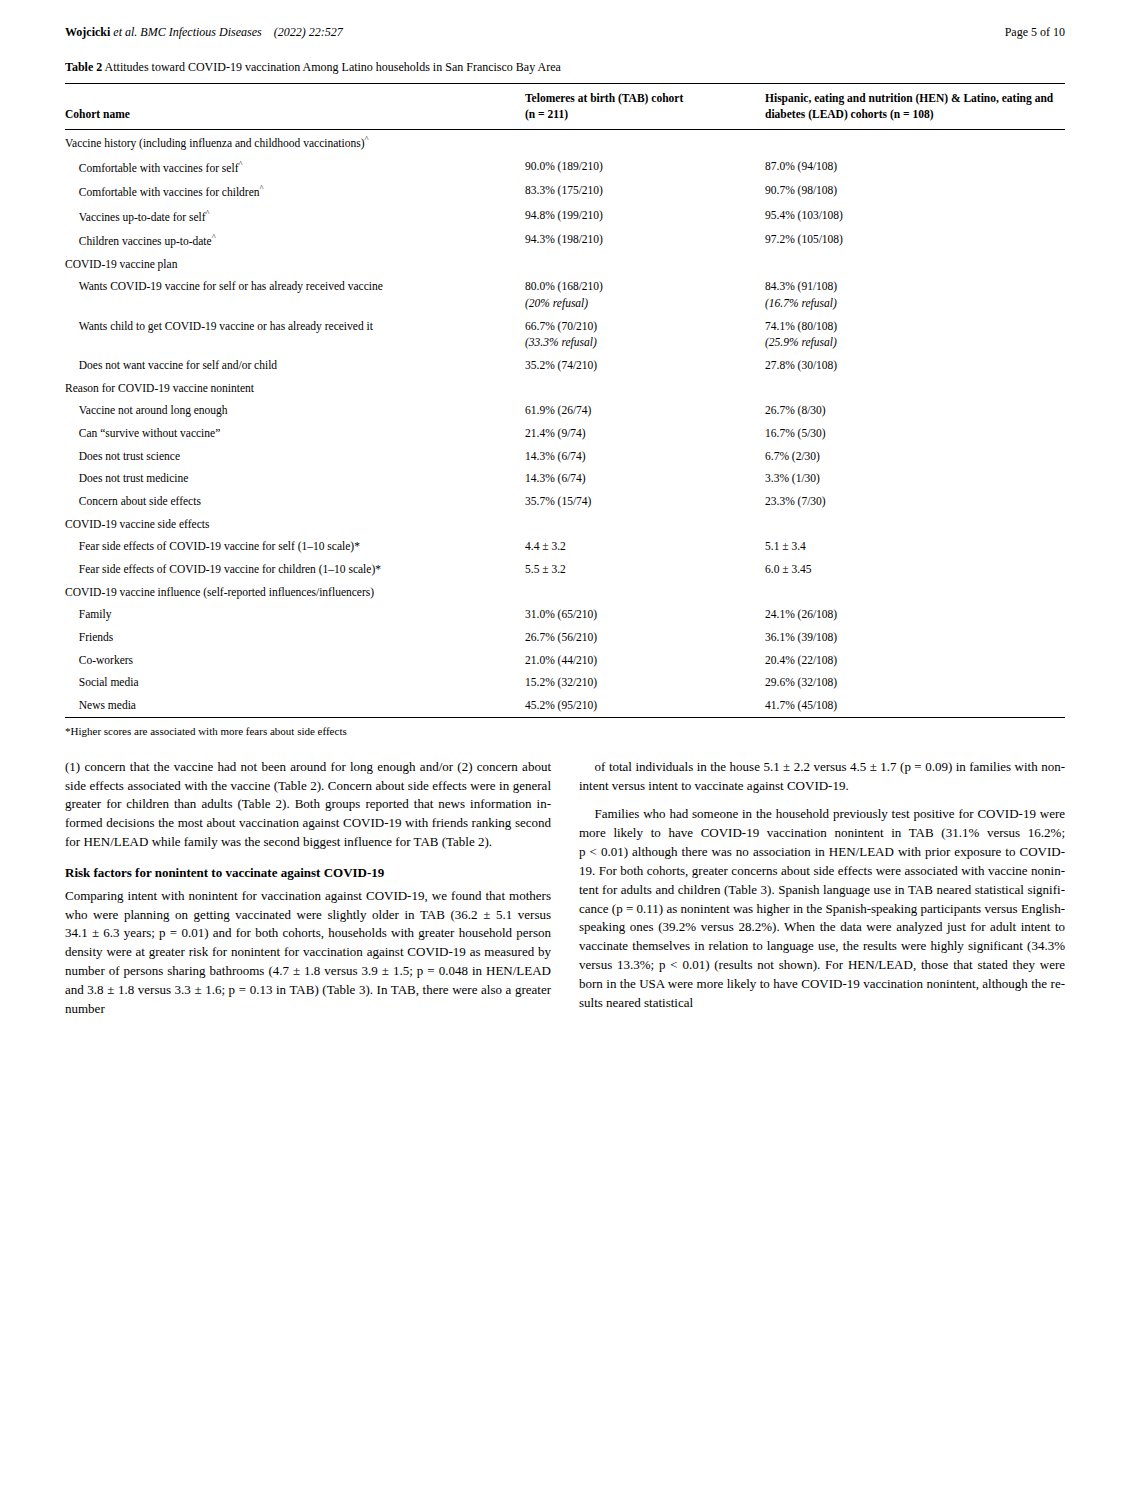Wojcicki et al. BMC Infectious Diseases (2022) 22:527
Page 5 of 10
Table 2 Attitudes toward COVID-19 vaccination Among Latino households in San Francisco Bay Area
| Cohort name | Telomeres at birth (TAB) cohort (n = 211) | Hispanic, eating and nutrition (HEN) & Latino, eating and diabetes (LEAD) cohorts (n = 108) |
| --- | --- | --- |
| Vaccine history (including influenza and childhood vaccinations) ^ | | |
| Comfortable with vaccines for self ^ | 90.0% (189/210) | 87.0% (94/108) |
| Comfortable with vaccines for children ^ | 83.3% (175/210) | 90.7% (98/108) |
| Vaccines up-to-date for self ^ | 94.8% (199/210) | 95.4% (103/108) |
| Children vaccines up-to-date ^ | 94.3% (198/210) | 97.2% (105/108) |
| COVID-19 vaccine plan | | |
| Wants COVID-19 vaccine for self or has already received vaccine | 80.0% (168/210) (20% refusal) | 84.3% (91/108) (16.7% refusal) |
| Wants child to get COVID-19 vaccine or has already received it | 66.7% (70/210) (33.3% refusal) | 74.1% (80/108) (25.9% refusal) |
| Does not want vaccine for self and/or child | 35.2% (74/210) | 27.8% (30/108) |
| Reason for COVID-19 vaccine nonintent | | |
| Vaccine not around long enough | 61.9% (26/74) | 26.7% (8/30) |
| Can “survive without vaccine” | 21.4% (9/74) | 16.7% (5/30) |
| Does not trust science | 14.3% (6/74) | 6.7% (2/30) |
| Does not trust medicine | 14.3% (6/74) | 3.3% (1/30) |
| Concern about side effects | 35.7% (15/74) | 23.3% (7/30) |
| COVID-19 vaccine side effects | | |
| Fear side effects of COVID-19 vaccine for self (1–10 scale)* | 4.4 ± 3.2 | 5.1 ± 3.4 |
| Fear side effects of COVID-19 vaccine for children (1–10 scale)* | 5.5 ± 3.2 | 6.0 ± 3.45 |
| COVID-19 vaccine influence (self-reported influences/influencers) | | |
| Family | 31.0% (65/210) | 24.1% (26/108) |
| Friends | 26.7% (56/210) | 36.1% (39/108) |
| Co-workers | 21.0% (44/210) | 20.4% (22/108) |
| Social media | 15.2% (32/210) | 29.6% (32/108) |
| News media | 45.2% (95/210) | 41.7% (45/108) |
*Higher scores are associated with more fears about side effects
(1) concern that the vaccine had not been around for long enough and/or (2) concern about side effects associated with the vaccine (Table 2). Concern about side effects were in general greater for children than adults (Table 2). Both groups reported that news information informed decisions the most about vaccination against COVID-19 with friends ranking second for HEN/LEAD while family was the second biggest influence for TAB (Table 2).
Risk factors for nonintent to vaccinate against COVID-19
Comparing intent with nonintent for vaccination against COVID-19, we found that mothers who were planning on getting vaccinated were slightly older in TAB (36.2 ± 5.1 versus 34.1 ± 6.3 years; p = 0.01) and for both cohorts, households with greater household person density were at greater risk for nonintent for vaccination against COVID-19 as measured by number of persons sharing bathrooms (4.7 ± 1.8 versus 3.9 ± 1.5; p = 0.048 in HEN/LEAD and 3.8 ± 1.8 versus 3.3 ± 1.6; p = 0.13 in TAB) (Table 3). In TAB, there were also a greater number
of total individuals in the house 5.1 ± 2.2 versus 4.5 ± 1.7 (p = 0.09) in families with nonintent versus intent to vaccinate against COVID-19.
Families who had someone in the household previously test positive for COVID-19 were more likely to have COVID-19 vaccination nonintent in TAB (31.1% versus 16.2%; p < 0.01) although there was no association in HEN/LEAD with prior exposure to COVID-19. For both cohorts, greater concerns about side effects were associated with vaccine nonintent for adults and children (Table 3). Spanish language use in TAB neared statistical significance (p = 0.11) as nonintent was higher in the Spanish-speaking participants versus English-speaking ones (39.2% versus 28.2%). When the data were analyzed just for adult intent to vaccinate themselves in relation to language use, the results were highly significant (34.3% versus 13.3%; p < 0.01) (results not shown). For HEN/LEAD, those that stated they were born in the USA were more likely to have COVID-19 vaccination nonintent, although the results neared statistical